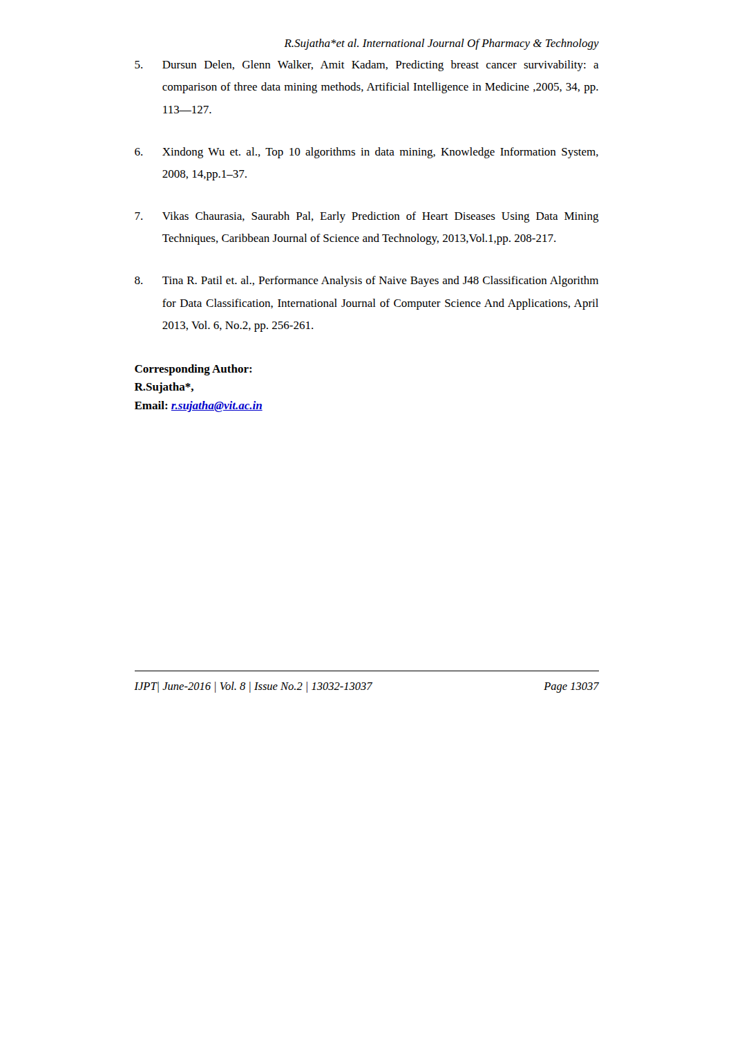R.Sujatha*et al. International Journal Of Pharmacy & Technology
5. Dursun Delen, Glenn Walker, Amit Kadam, Predicting breast cancer survivability: a comparison of three data mining methods, Artificial Intelligence in Medicine ,2005, 34, pp. 113—127.
6. Xindong Wu et. al., Top 10 algorithms in data mining, Knowledge Information System, 2008, 14,pp.1–37.
7. Vikas Chaurasia, Saurabh Pal, Early Prediction of Heart Diseases Using Data Mining Techniques, Caribbean Journal of Science and Technology, 2013,Vol.1,pp. 208-217.
8. Tina R. Patil et. al., Performance Analysis of Naive Bayes and J48 Classification Algorithm for Data Classification, International Journal of Computer Science And Applications, April 2013, Vol. 6, No.2, pp. 256-261.
Corresponding Author:
R.Sujatha*,
Email: r.sujatha@vit.ac.in
IJPT| June-2016 | Vol. 8 | Issue No.2 | 13032-13037
Page 13037